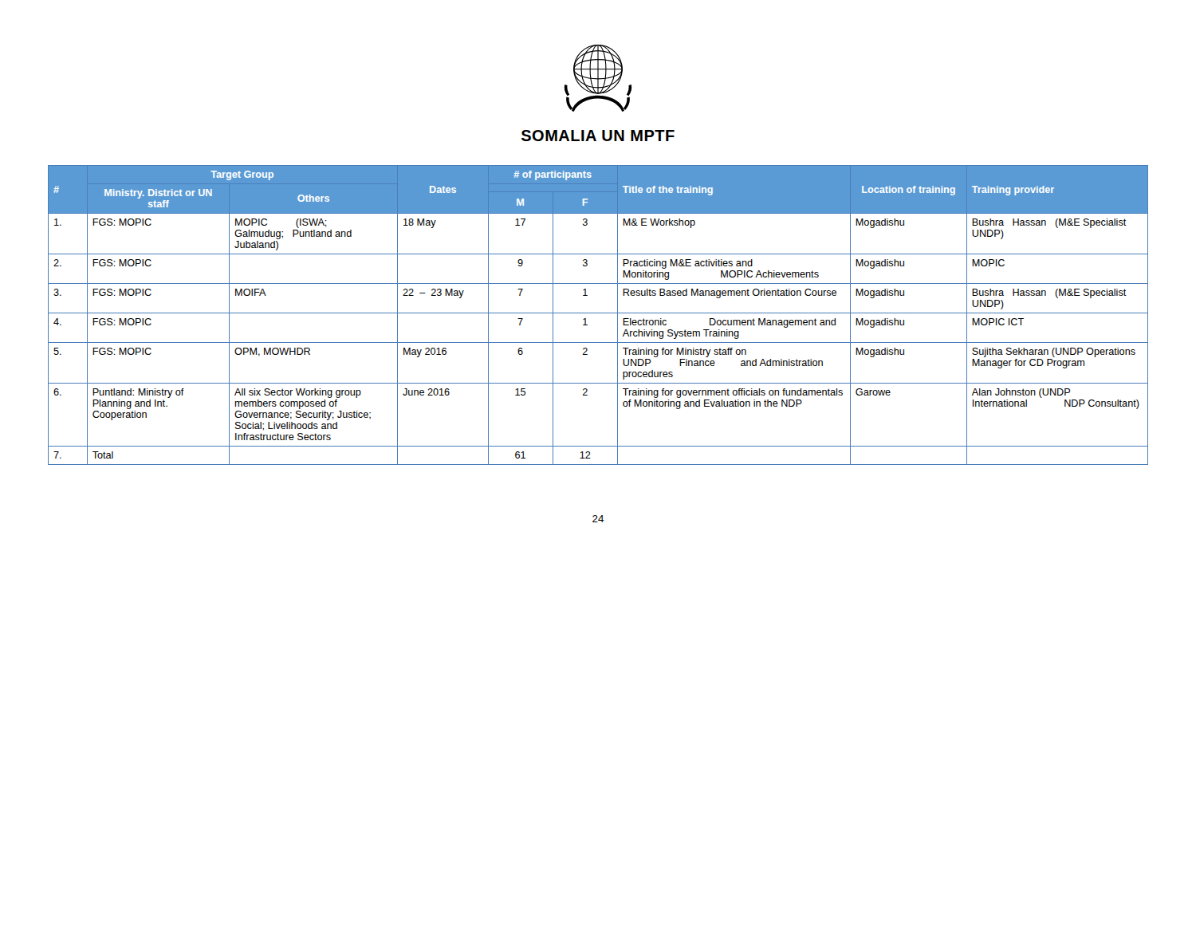SOMALIA UN MPTF
| # | Target Group | Dates | # of participants | Title of the training | Location of training | Training provider |
| --- | --- | --- | --- | --- | --- | --- |
| Ministry. District or UN staff | Others | |
| M | F |
| 1. | FGS: MOPIC | MOPIC (ISWA; Galmudug; Puntland and Jubaland) | 18 May | 17 | 3 | M& E Workshop | Mogadishu | Bushra Hassan (M&E Specialist UNDP) |
| 2. | FGS: MOPIC | | | 9 | 3 | Practicing M&E activities and Monitoring MOPIC Achievements | Mogadishu | MOPIC |
| 3. | FGS: MOPIC | MOIFA | 22 – 23 May | 7 | 1 | Results Based Management Orientation Course | Mogadishu | Bushra Hassan (M&E Specialist UNDP) |
| 4. | FGS: MOPIC | | | 7 | 1 | Electronic Document Management and Archiving System Training | Mogadishu | MOPIC ICT |
| 5. | FGS: MOPIC | OPM, MOWHDR | May 2016 | 6 | 2 | Training for Ministry staff on UNDP Finance and Administration procedures | Mogadishu | Sujitha Sekharan (UNDP Operations Manager for CD Program |
| 6. | Puntland: Ministry of Planning and Int. Cooperation | All six Sector Working group members composed of Governance; Security; Justice; Social; Livelihoods and Infrastructure Sectors | June 2016 | 15 | 2 | Training for government officials on fundamentals of Monitoring and Evaluation in the NDP | Garowe | Alan Johnston (UNDP International NDP Consultant) |
| 7. | Total | | | 61 | 12 | | | |
24